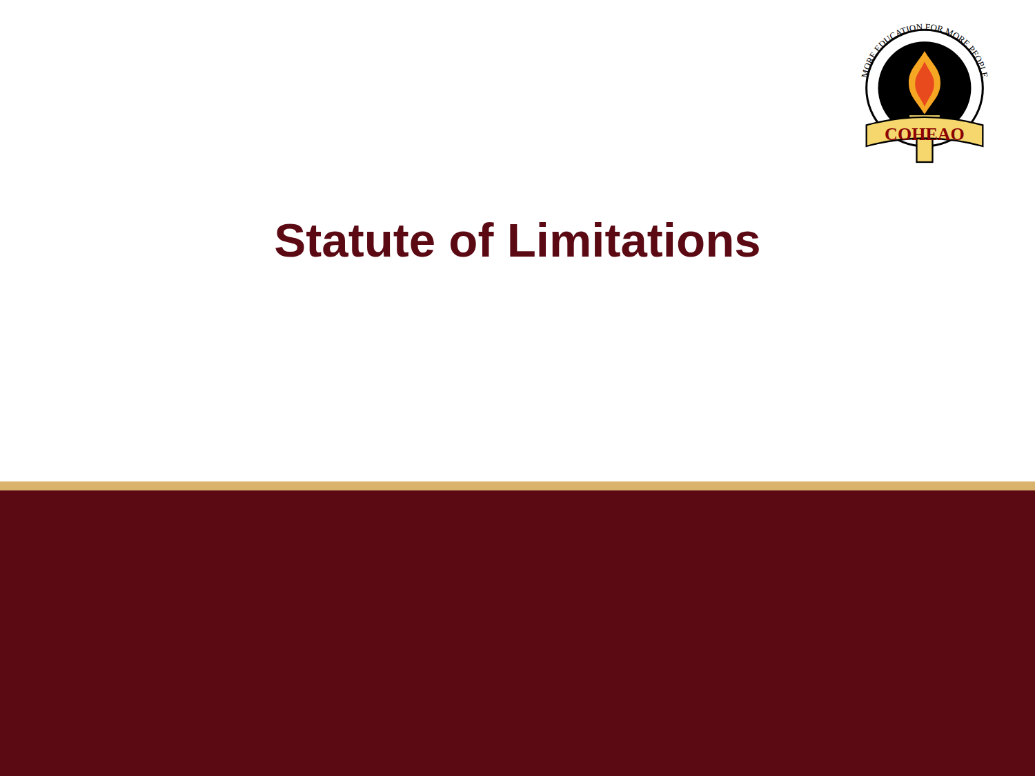Statute of Limitations